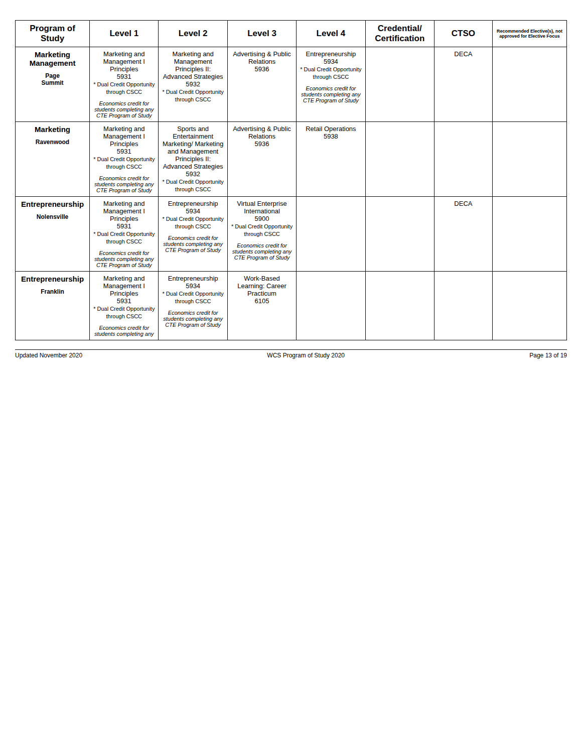| Program of Study | Level 1 | Level 2 | Level 3 | Level 4 | Credential/ Certification | CTSO | Recommended Elective(s), not approved for Elective Focus |
| --- | --- | --- | --- | --- | --- | --- | --- |
| Marketing Management Page Summit | Marketing and Management I Principles 5931 * Dual Credit Opportunity through CSCC Economics credit for students completing any CTE Program of Study | Marketing and Management Principles II: Advanced Strategies 5932 * Dual Credit Opportunity through CSCC | Advertising & Public Relations 5936 | Entrepreneurship 5934 * Dual Credit Opportunity through CSCC Economics credit for students completing any CTE Program of Study | | DECA | |
| Marketing Ravenwood | Marketing and Management I Principles 5931 * Dual Credit Opportunity through CSCC Economics credit for students completing any CTE Program of Study | Sports and Entertainment Marketing/ Marketing and Management Principles II: Advanced Strategies 5932 * Dual Credit Opportunity through CSCC | Advertising & Public Relations 5936 | Retail Operations 5938 | | | |
| Entrepreneurship Nolensville | Marketing and Management I Principles 5931 * Dual Credit Opportunity through CSCC Economics credit for students completing any CTE Program of Study | Entrepreneurship 5934 * Dual Credit Opportunity through CSCC Economics credit for students completing any CTE Program of Study | Virtual Enterprise International 5900 * Dual Credit Opportunity through CSCC Economics credit for students completing any CTE Program of Study | | | DECA | |
| Entrepreneurship Franklin | Marketing and Management I Principles 5931 * Dual Credit Opportunity through CSCC Economics credit for students completing any | Entrepreneurship 5934 * Dual Credit Opportunity through CSCC Economics credit for students completing any CTE Program of Study | Work-Based Learning: Career Practicum 6105 | | | | |
Updated November 2020 WCS Program of Study 2020 Page 13 of 19